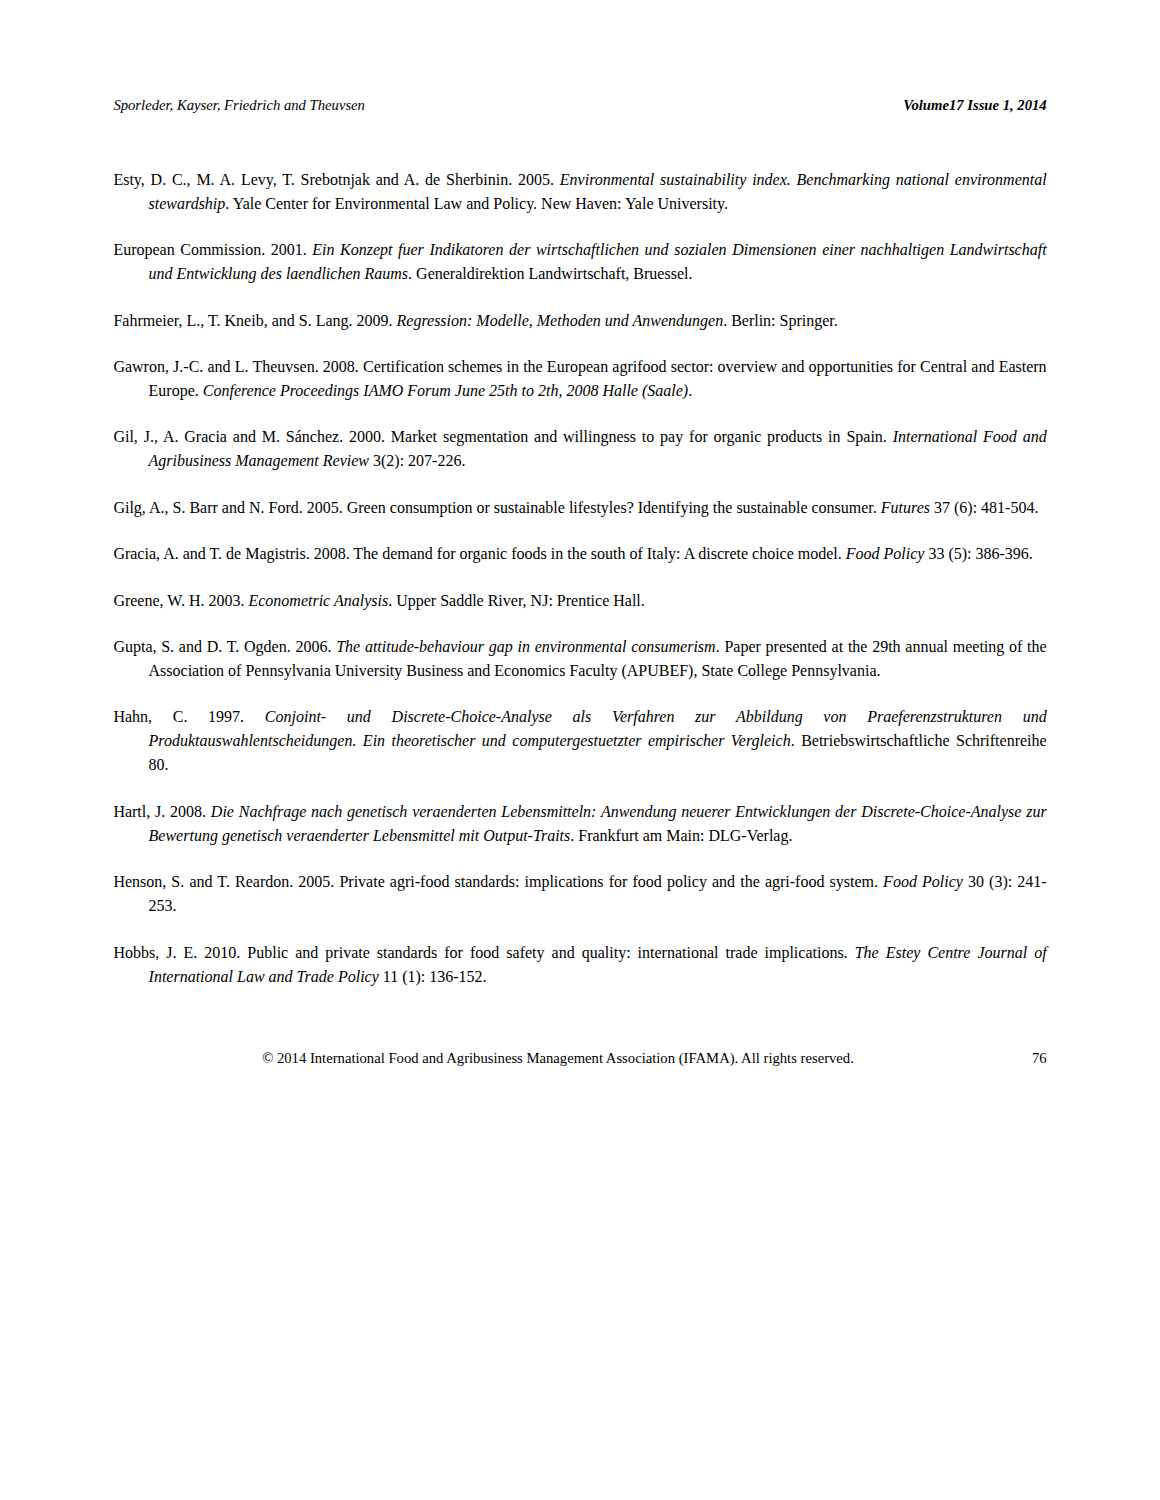Sporleder, Kayser, Friedrich and Theuvsen
Volume17 Issue 1, 2014
Esty, D. C., M. A. Levy, T. Srebotnjak and A. de Sherbinin. 2005. Environmental sustainability index. Benchmarking national environmental stewardship. Yale Center for Environmental Law and Policy. New Haven: Yale University.
European Commission. 2001. Ein Konzept fuer Indikatoren der wirtschaftlichen und sozialen Dimensionen einer nachhaltigen Landwirtschaft und Entwicklung des laendlichen Raums. Generaldirektion Landwirtschaft, Bruessel.
Fahrmeier, L., T. Kneib, and S. Lang. 2009. Regression: Modelle, Methoden und Anwendungen. Berlin: Springer.
Gawron, J.-C. and L. Theuvsen. 2008. Certification schemes in the European agrifood sector: overview and opportunities for Central and Eastern Europe. Conference Proceedings IAMO Forum June 25th to 2th, 2008 Halle (Saale).
Gil, J., A. Gracia and M. Sánchez. 2000. Market segmentation and willingness to pay for organic products in Spain. International Food and Agribusiness Management Review 3(2): 207-226.
Gilg, A., S. Barr and N. Ford. 2005. Green consumption or sustainable lifestyles? Identifying the sustainable consumer. Futures 37 (6): 481-504.
Gracia, A. and T. de Magistris. 2008. The demand for organic foods in the south of Italy: A discrete choice model. Food Policy 33 (5): 386-396.
Greene, W. H. 2003. Econometric Analysis. Upper Saddle River, NJ: Prentice Hall.
Gupta, S. and D. T. Ogden. 2006. The attitude-behaviour gap in environmental consumerism. Paper presented at the 29th annual meeting of the Association of Pennsylvania University Business and Economics Faculty (APUBEF), State College Pennsylvania.
Hahn, C. 1997. Conjoint- und Discrete-Choice-Analyse als Verfahren zur Abbildung von Praeferenzstrukturen und Produktauswahlentscheidungen. Ein theoretischer und computergestuetzter empirischer Vergleich. Betriebswirtschaftliche Schriftenreihe 80.
Hartl, J. 2008. Die Nachfrage nach genetisch veraenderten Lebensmitteln: Anwendung neuerer Entwicklungen der Discrete-Choice-Analyse zur Bewertung genetisch veraenderter Lebensmittel mit Output-Traits. Frankfurt am Main: DLG-Verlag.
Henson, S. and T. Reardon. 2005. Private agri-food standards: implications for food policy and the agri-food system. Food Policy 30 (3): 241-253.
Hobbs, J. E. 2010. Public and private standards for food safety and quality: international trade implications. The Estey Centre Journal of International Law and Trade Policy 11 (1): 136-152.
© 2014 International Food and Agribusiness Management Association (IFAMA). All rights reserved.
76